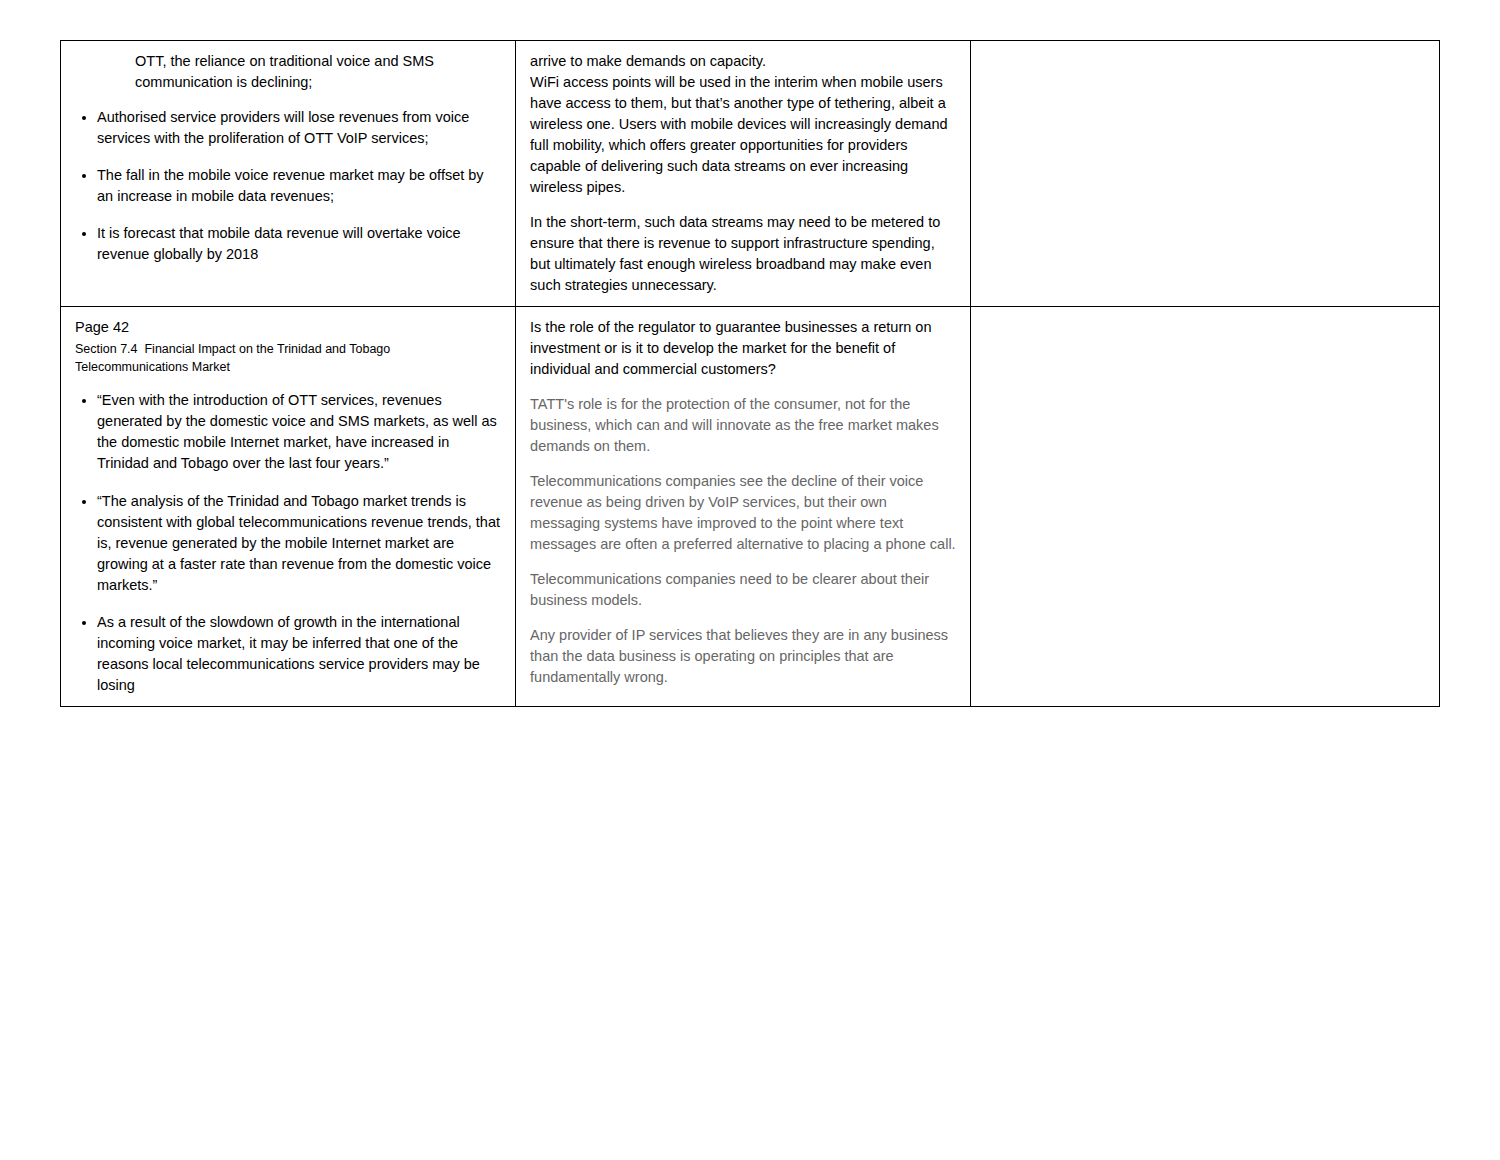| OTT, the reliance on traditional voice and SMS communication is declining; Authorised service providers will lose revenues from voice services with the proliferation of OTT VoIP services; The fall in the mobile voice revenue market may be offset by an increase in mobile data revenues; It is forecast that mobile data revenue will overtake voice revenue globally by 2018 | arrive to make demands on capacity. WiFi access points will be used in the interim when mobile users have access to them, but that’s another type of tethering, albeit a wireless one. Users with mobile devices will increasingly demand full mobility, which offers greater opportunities for providers capable of delivering such data streams on ever increasing wireless pipes. In the short-term, such data streams may need to be metered to ensure that there is revenue to support infrastructure spending, but ultimately fast enough wireless broadband may make even such strategies unnecessary. | |
| Page 42 Section 7.4 Financial Impact on the Trinidad and Tobago Telecommunications Market “Even with the introduction of OTT services, revenues generated by the domestic voice and SMS markets, as well as the domestic mobile Internet market, have increased in Trinidad and Tobago over the last four years.” “The analysis of the Trinidad and Tobago market trends is consistent with global telecommunications revenue trends, that is, revenue generated by the mobile Internet market are growing at a faster rate than revenue from the domestic voice markets.” As a result of the slowdown of growth in the international incoming voice market, it may be inferred that one of the reasons local telecommunications service providers may be losing | Is the role of the regulator to guarantee businesses a return on investment or is it to develop the market for the benefit of individual and commercial customers? TATT's role is for the protection of the consumer, not for the business, which can and will innovate as the free market makes demands on them. Telecommunications companies see the decline of their voice revenue as being driven by VoIP services, but their own messaging systems have improved to the point where text messages are often a preferred alternative to placing a phone call. Telecommunications companies need to be clearer about their business models. Any provider of IP services that believes they are in any business than the data business is operating on principles that are fundamentally wrong. | |